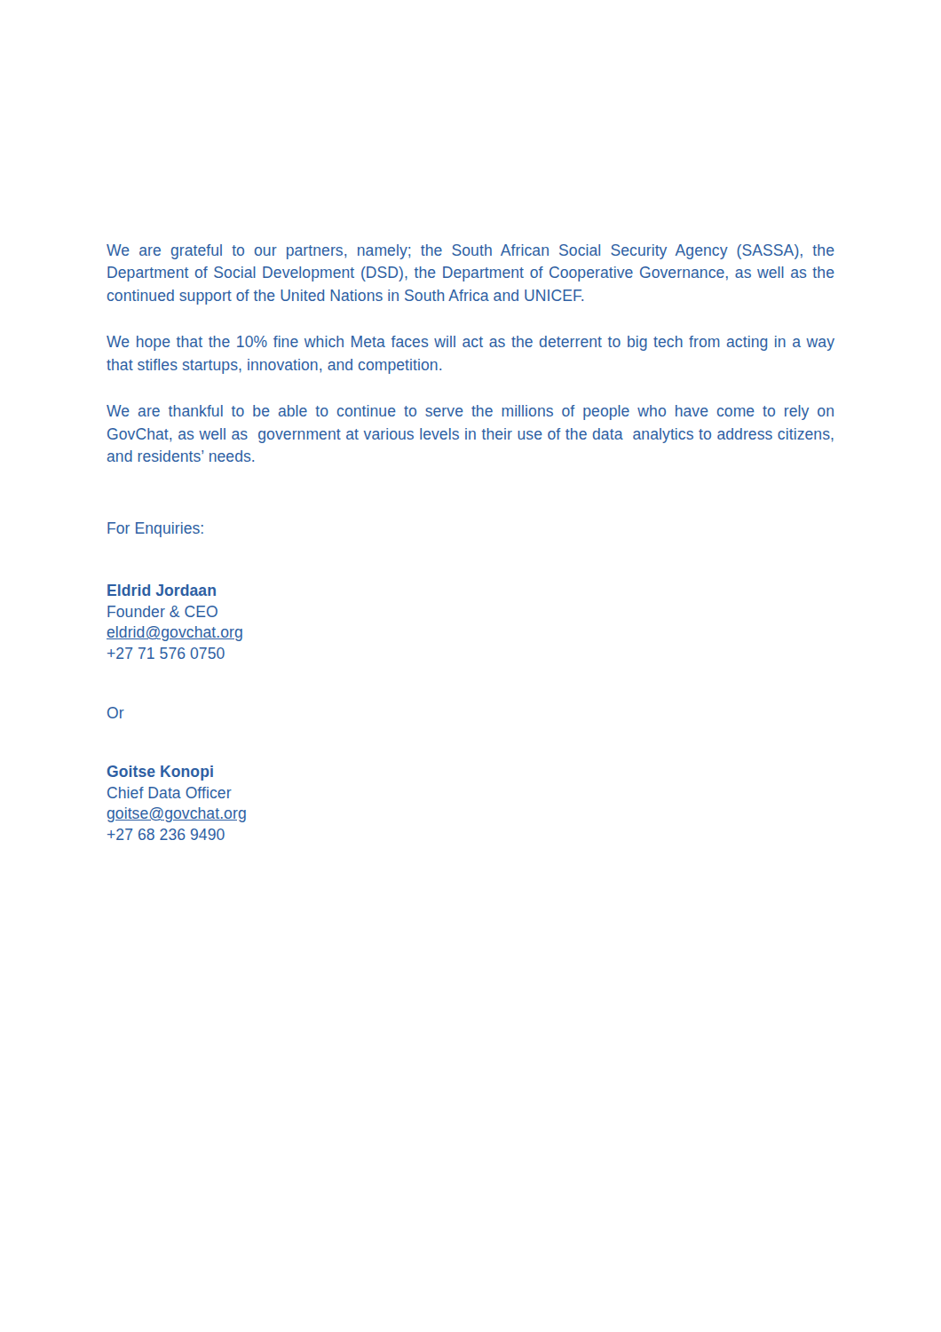We are grateful to our partners, namely; the South African Social Security Agency (SASSA), the Department of Social Development (DSD), the Department of Cooperative Governance, as well as the continued support of the United Nations in South Africa and UNICEF.
We hope that the 10% fine which Meta faces will act as the deterrent to big tech from acting in a way that stifles startups, innovation, and competition.
We are thankful to be able to continue to serve the millions of people who have come to rely on GovChat, as well as government at various levels in their use of the data analytics to address citizens, and residents’ needs.
For Enquiries:
Eldrid Jordaan
Founder & CEO
eldrid@govchat.org
+27 71 576 0750
Or
Goitse Konopi
Chief Data Officer
goitse@govchat.org
+27 68 236 9490